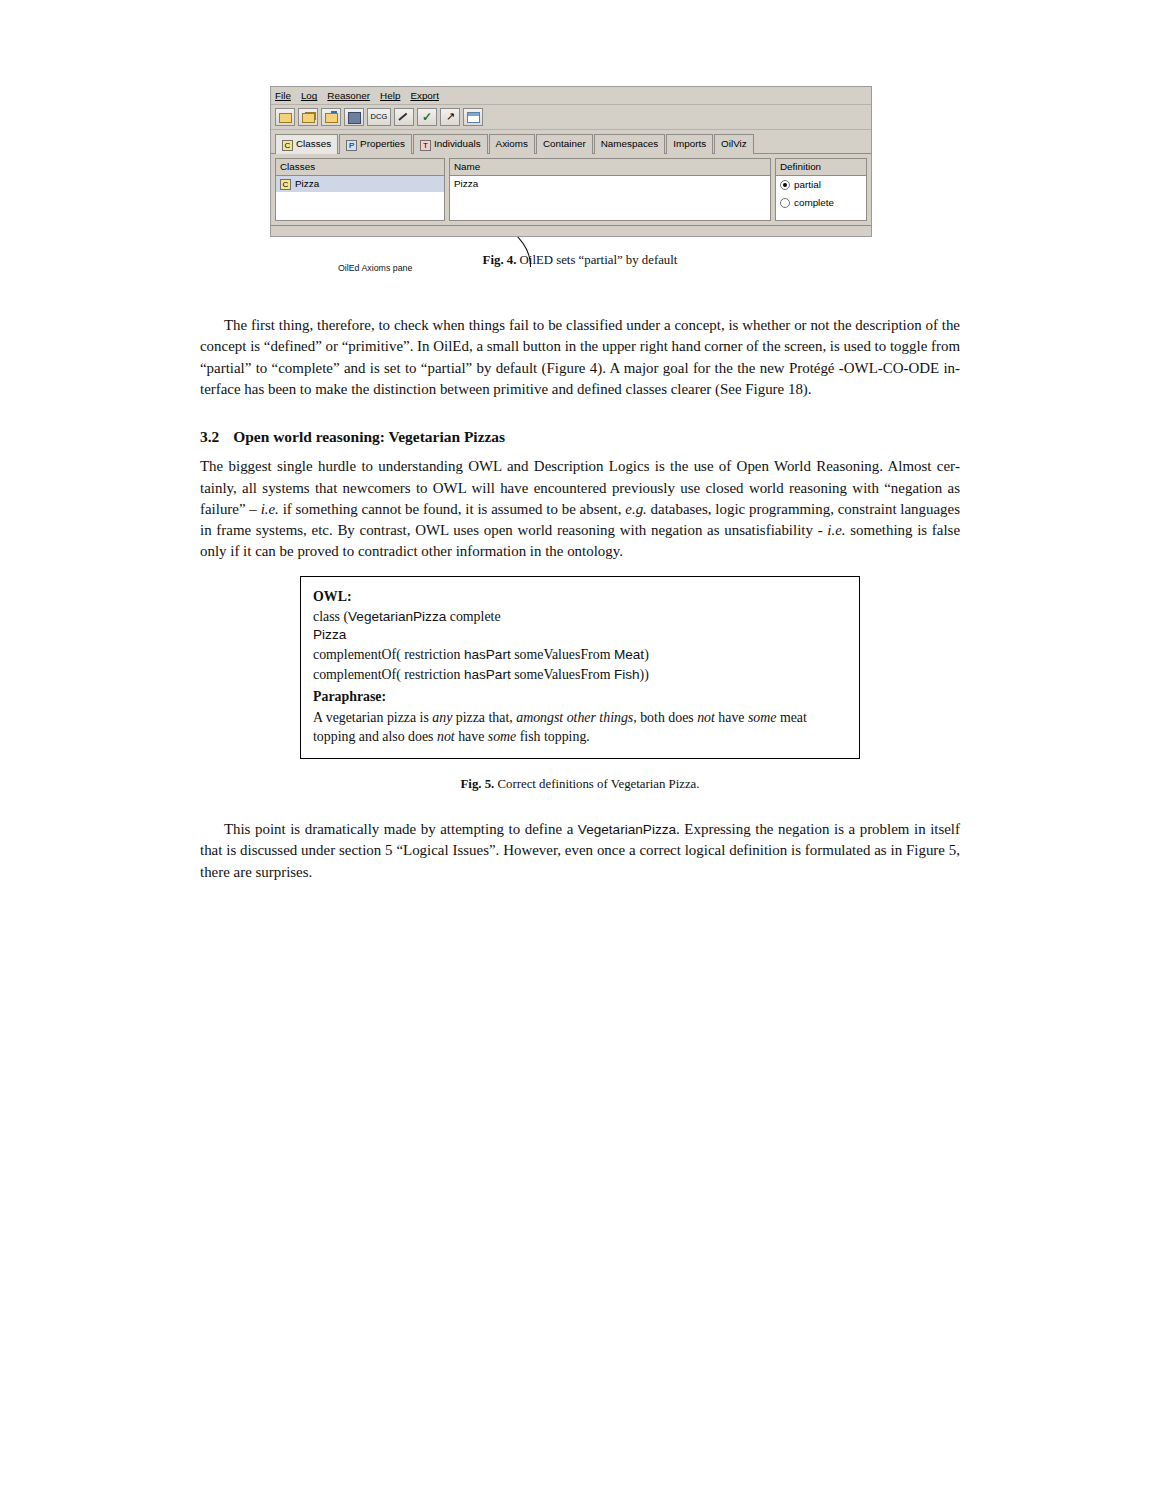Buttons to toggle class description
from ‘Partial’ to ‘Complete’
OilEd Axioms pane
File Log Reasoner Help Export
DCG
✓
↗
CClasses
PProperties
TIndividuals
Axioms
Container
Namespaces
Imports
OilViz
Classes
CPizza
Name
Pizza
Definition
partial
complete
Fig. 4. OilED sets “partial” by default
The first thing, therefore, to check when things fail to be classified under a concept, is whether or not the description of the concept is “defined” or “primitive”. In OilEd, a small button in the upper right hand corner of the screen, is used to toggle from “partial” to “complete” and is set to “partial” by default (Figure 4). A major goal for the the new Protégé -OWL-CO-ODE interface has been to make the distinction between primitive and defined classes clearer (See Figure 18).
3.2 Open world reasoning: Vegetarian Pizzas
The biggest single hurdle to understanding OWL and Description Logics is the use of Open World Reasoning. Almost certainly, all systems that newcomers to OWL will have encountered previously use closed world reasoning with “negation as failure” – i.e. if something cannot be found, it is assumed to be absent, e.g. databases, logic programming, constraint languages in frame systems, etc. By contrast, OWL uses open world reasoning with negation as unsatisfiability - i.e. something is false only if it can be proved to contradict other information in the ontology.
OWL:
class (VegetarianPizza complete
Pizza
complementOf( restriction hasPart someValuesFrom Meat)
complementOf( restriction hasPart someValuesFrom Fish))
Paraphrase:
A vegetarian pizza is any pizza that, amongst other things, both does not have some meat topping and also does not have some fish topping.
Fig. 5. Correct definitions of Vegetarian Pizza.
This point is dramatically made by attempting to define a VegetarianPizza. Expressing the negation is a problem in itself that is discussed under section 5 “Logical Issues”. However, even once a correct logical definition is formulated as in Figure 5, there are surprises.